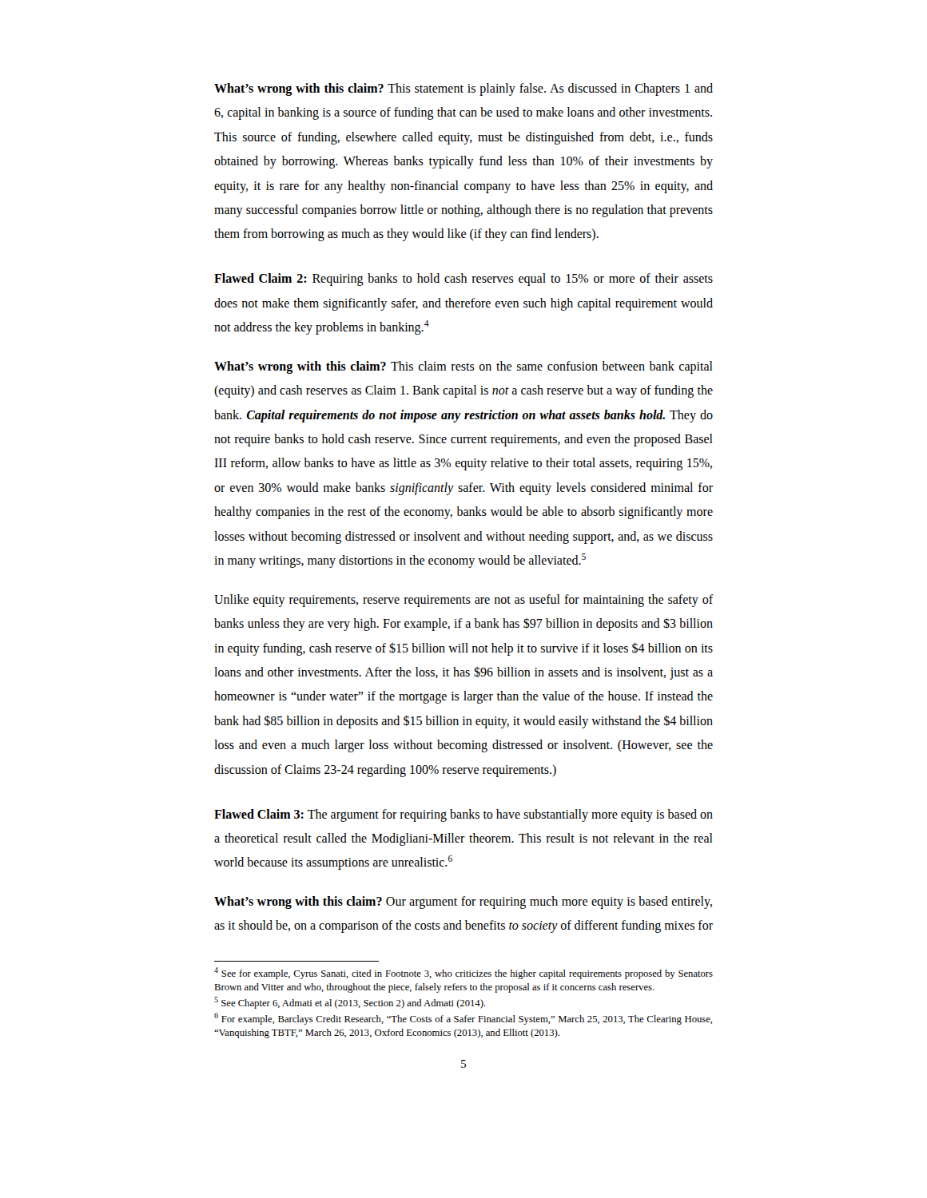What’s wrong with this claim? This statement is plainly false. As discussed in Chapters 1 and 6, capital in banking is a source of funding that can be used to make loans and other investments. This source of funding, elsewhere called equity, must be distinguished from debt, i.e., funds obtained by borrowing. Whereas banks typically fund less than 10% of their investments by equity, it is rare for any healthy non-financial company to have less than 25% in equity, and many successful companies borrow little or nothing, although there is no regulation that prevents them from borrowing as much as they would like (if they can find lenders).
Flawed Claim 2: Requiring banks to hold cash reserves equal to 15% or more of their assets does not make them significantly safer, and therefore even such high capital requirement would not address the key problems in banking.4
What’s wrong with this claim? This claim rests on the same confusion between bank capital (equity) and cash reserves as Claim 1. Bank capital is not a cash reserve but a way of funding the bank. Capital requirements do not impose any restriction on what assets banks hold. They do not require banks to hold cash reserve. Since current requirements, and even the proposed Basel III reform, allow banks to have as little as 3% equity relative to their total assets, requiring 15%, or even 30% would make banks significantly safer. With equity levels considered minimal for healthy companies in the rest of the economy, banks would be able to absorb significantly more losses without becoming distressed or insolvent and without needing support, and, as we discuss in many writings, many distortions in the economy would be alleviated.5
Unlike equity requirements, reserve requirements are not as useful for maintaining the safety of banks unless they are very high. For example, if a bank has $97 billion in deposits and $3 billion in equity funding, cash reserve of $15 billion will not help it to survive if it loses $4 billion on its loans and other investments. After the loss, it has $96 billion in assets and is insolvent, just as a homeowner is “under water” if the mortgage is larger than the value of the house. If instead the bank had $85 billion in deposits and $15 billion in equity, it would easily withstand the $4 billion loss and even a much larger loss without becoming distressed or insolvent. (However, see the discussion of Claims 23-24 regarding 100% reserve requirements.)
Flawed Claim 3: The argument for requiring banks to have substantially more equity is based on a theoretical result called the Modigliani-Miller theorem. This result is not relevant in the real world because its assumptions are unrealistic.6
What’s wrong with this claim? Our argument for requiring much more equity is based entirely, as it should be, on a comparison of the costs and benefits to society of different funding mixes for
4 See for example, Cyrus Sanati, cited in Footnote 3, who criticizes the higher capital requirements proposed by Senators Brown and Vitter and who, throughout the piece, falsely refers to the proposal as if it concerns cash reserves.
5 See Chapter 6, Admati et al (2013, Section 2) and Admati (2014).
6 For example, Barclays Credit Research, “The Costs of a Safer Financial System,” March 25, 2013, The Clearing House, “Vanquishing TBTF,” March 26, 2013, Oxford Economics (2013), and Elliott (2013).
5